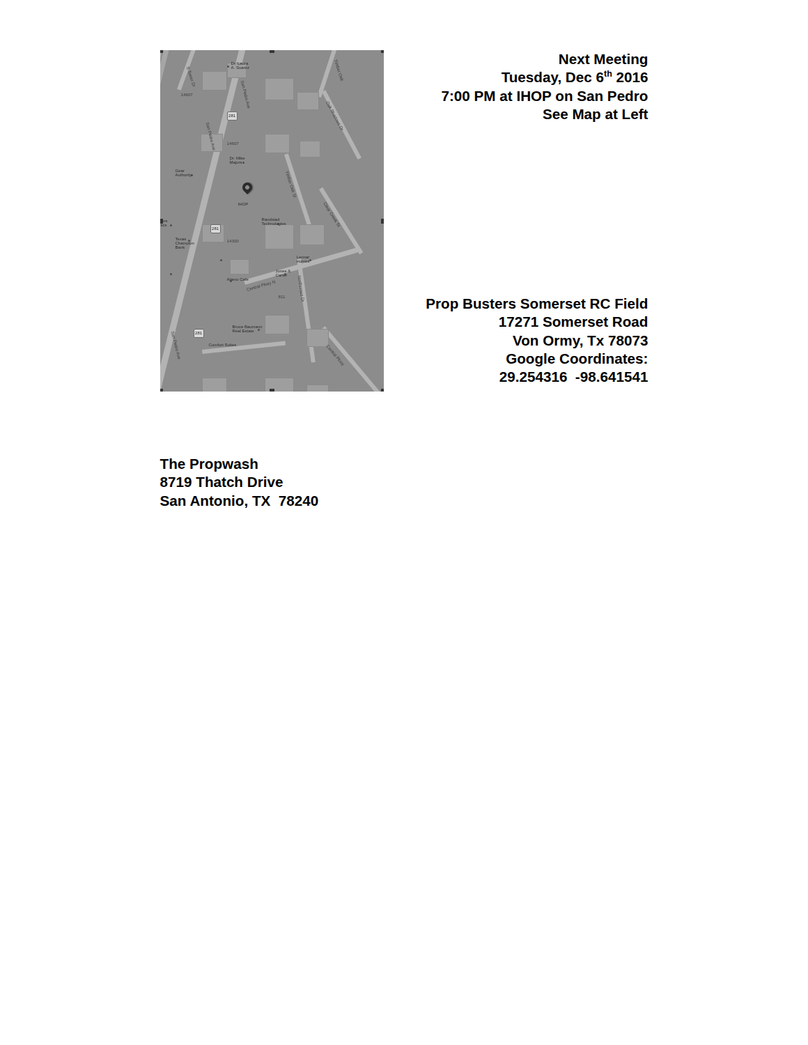281
281
281
S Tower Dr San Pedro Ave San Pedro Ave Timber Oak Oak Shadows Dr Timber Oak St Clear Creek St Central Pkwy N Northcross Dr Central Pkwy San Pedro Ave 14607 14607 14300 811 Dr. Laura
A. Suarez Dr. Mike
Majors Gear
Authority omputers
ectronics Texas
Champion
Bank Randstad
Technologies Alamo Cafe Lennar
Homes Jones &
Carter m's
deo Bruce Baumann
Real Estate Comfort Suites
IHOP
Next Meeting
Tuesday, Dec 6th 2016
7:00 PM at IHOP on San Pedro
See Map at Left
Prop Busters Somerset RC Field
17271 Somerset Road
Von Ormy, Tx 78073
Google Coordinates:
29.254316 -98.641541
The Propwash
8719 Thatch Drive
San Antonio, TX 78240